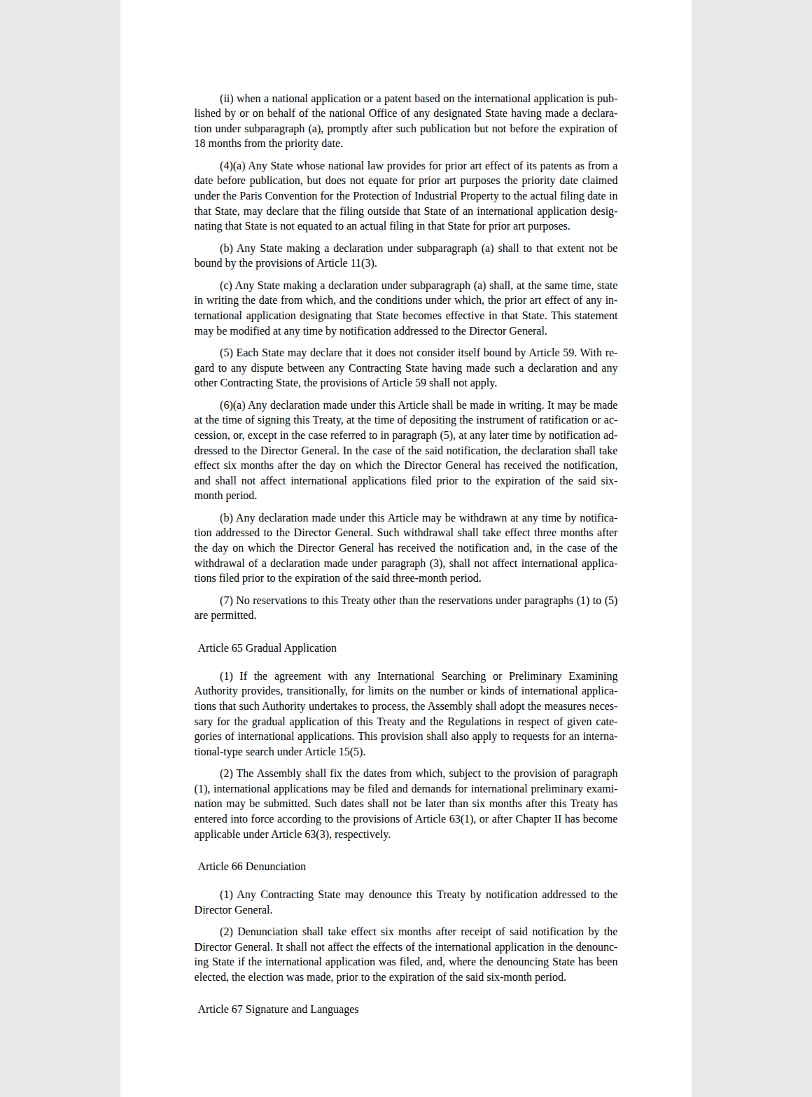(ii) when a national application or a patent based on the international application is published by or on behalf of the national Office of any designated State having made a declaration under subparagraph (a), promptly after such publication but not before the expiration of 18 months from the priority date.
(4)(a) Any State whose national law provides for prior art effect of its patents as from a date before publication, but does not equate for prior art purposes the priority date claimed under the Paris Convention for the Protection of Industrial Property to the actual filing date in that State, may declare that the filing outside that State of an international application designating that State is not equated to an actual filing in that State for prior art purposes.
(b) Any State making a declaration under subparagraph (a) shall to that extent not be bound by the provisions of Article 11(3).
(c) Any State making a declaration under subparagraph (a) shall, at the same time, state in writing the date from which, and the conditions under which, the prior art effect of any international application designating that State becomes effective in that State. This statement may be modified at any time by notification addressed to the Director General.
(5) Each State may declare that it does not consider itself bound by Article 59. With regard to any dispute between any Contracting State having made such a declaration and any other Contracting State, the provisions of Article 59 shall not apply.
(6)(a) Any declaration made under this Article shall be made in writing. It may be made at the time of signing this Treaty, at the time of depositing the instrument of ratification or accession, or, except in the case referred to in paragraph (5), at any later time by notification addressed to the Director General. In the case of the said notification, the declaration shall take effect six months after the day on which the Director General has received the notification, and shall not affect international applications filed prior to the expiration of the said six-month period.
(b) Any declaration made under this Article may be withdrawn at any time by notification addressed to the Director General. Such withdrawal shall take effect three months after the day on which the Director General has received the notification and, in the case of the withdrawal of a declaration made under paragraph (3), shall not affect international applications filed prior to the expiration of the said three-month period.
(7) No reservations to this Treaty other than the reservations under paragraphs (1) to (5) are permitted.
Article 65 Gradual Application
(1) If the agreement with any International Searching or Preliminary Examining Authority provides, transitionally, for limits on the number or kinds of international applications that such Authority undertakes to process, the Assembly shall adopt the measures necessary for the gradual application of this Treaty and the Regulations in respect of given categories of international applications. This provision shall also apply to requests for an international-type search under Article 15(5).
(2) The Assembly shall fix the dates from which, subject to the provision of paragraph (1), international applications may be filed and demands for international preliminary examination may be submitted. Such dates shall not be later than six months after this Treaty has entered into force according to the provisions of Article 63(1), or after Chapter II has become applicable under Article 63(3), respectively.
Article 66 Denunciation
(1) Any Contracting State may denounce this Treaty by notification addressed to the Director General.
(2) Denunciation shall take effect six months after receipt of said notification by the Director General. It shall not affect the effects of the international application in the denouncing State if the international application was filed, and, where the denouncing State has been elected, the election was made, prior to the expiration of the said six-month period.
Article 67 Signature and Languages